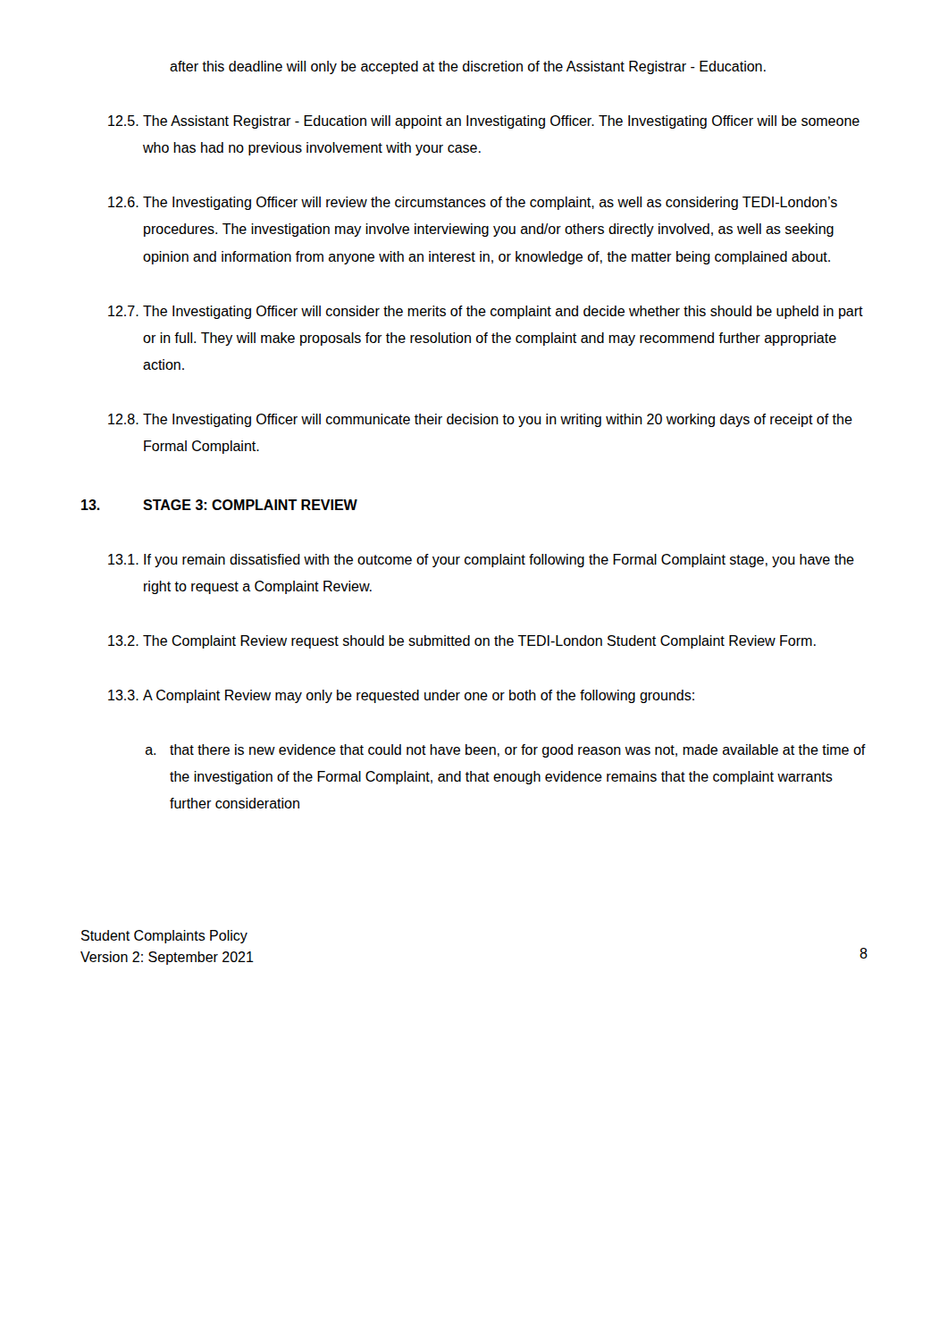after this deadline will only be accepted at the discretion of the Assistant Registrar - Education.
12.5.
The Assistant Registrar - Education will appoint an Investigating Officer. The Investigating Officer will be someone who has had no previous involvement with your case.
12.6.
The Investigating Officer will review the circumstances of the complaint, as well as considering TEDI-London’s procedures. The investigation may involve interviewing you and/or others directly involved, as well as seeking opinion and information from anyone with an interest in, or knowledge of, the matter being complained about.
12.7.
The Investigating Officer will consider the merits of the complaint and decide whether this should be upheld in part or in full. They will make proposals for the resolution of the complaint and may recommend further appropriate action.
12.8.
The Investigating Officer will communicate their decision to you in writing within 20 working days of receipt of the Formal Complaint.
13. STAGE 3: COMPLAINT REVIEW
13.1.
If you remain dissatisfied with the outcome of your complaint following the Formal Complaint stage, you have the right to request a Complaint Review.
13.2.
The Complaint Review request should be submitted on the TEDI-London Student Complaint Review Form.
13.3.
A Complaint Review may only be requested under one or both of the following grounds:
that there is new evidence that could not have been, or for good reason was not, made available at the time of the investigation of the Formal Complaint, and that enough evidence remains that the complaint warrants further consideration
Student Complaints Policy
Version 2: September 2021
8